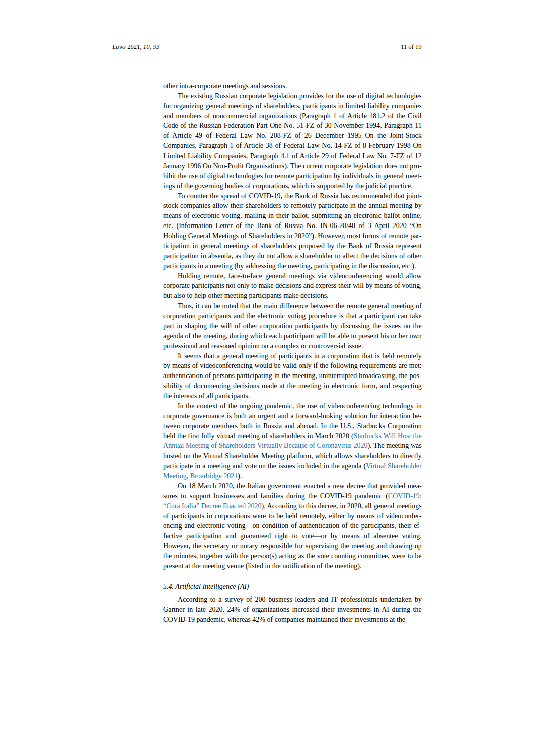Laws 2021, 10, 93
11 of 19
other intra-corporate meetings and sessions.
The existing Russian corporate legislation provides for the use of digital technologies for organizing general meetings of shareholders, participants in limited liability companies and members of noncommercial organizations (Paragraph 1 of Article 181.2 of the Civil Code of the Russian Federation Part One No. 51-FZ of 30 November 1994, Paragraph 11 of Article 49 of Federal Law No. 208-FZ of 26 December 1995 On the Joint-Stock Companies, Paragraph 1 of Article 38 of Federal Law No. 14-FZ of 8 February 1998 On Limited Liability Companies, Paragraph 4.1 of Article 29 of Federal Law No. 7-FZ of 12 January 1996 On Non-Profit Organisations). The current corporate legislation does not prohibit the use of digital technologies for remote participation by individuals in general meetings of the governing bodies of corporations, which is supported by the judicial practice.
To counter the spread of COVID-19, the Bank of Russia has recommended that joint-stock companies allow their shareholders to remotely participate in the annual meeting by means of electronic voting, mailing in their ballot, submitting an electronic ballot online, etc. (Information Letter of the Bank of Russia No. IN-06-28/48 of 3 April 2020 “On Holding General Meetings of Shareholders in 2020”). However, most forms of remote participation in general meetings of shareholders proposed by the Bank of Russia represent participation in absentia, as they do not allow a shareholder to affect the decisions of other participants in a meeting (by addressing the meeting, participating in the discussion, etc.).
Holding remote, face-to-face general meetings via videoconferencing would allow corporate participants not only to make decisions and express their will by means of voting, but also to help other meeting participants make decisions.
Thus, it can be noted that the main difference between the remote general meeting of corporation participants and the electronic voting procedure is that a participant can take part in shaping the will of other corporation participants by discussing the issues on the agenda of the meeting, during which each participant will be able to present his or her own professional and reasoned opinion on a complex or controversial issue.
It seems that a general meeting of participants in a corporation that is held remotely by means of videoconferencing would be valid only if the following requirements are met: authentication of persons participating in the meeting, uninterrupted broadcasting, the possibility of documenting decisions made at the meeting in electronic form, and respecting the interests of all participants.
In the context of the ongoing pandemic, the use of videoconferencing technology in corporate governance is both an urgent and a forward-looking solution for interaction between corporate members both in Russia and abroad. In the U.S., Starbucks Corporation held the first fully virtual meeting of shareholders in March 2020 (Starbucks Will Host the Annual Meeting of Shareholders Virtually Because of Coronavirus 2020). The meeting was hosted on the Virtual Shareholder Meeting platform, which allows shareholders to directly participate in a meeting and vote on the issues included in the agenda (Virtual Shareholder Meeting, Broadridge 2021).
On 18 March 2020, the Italian government enacted a new decree that provided measures to support businesses and families during the COVID-19 pandemic (COVID-19: “Cura Italia” Decree Enacted 2020). According to this decree, in 2020, all general meetings of participants in corporations were to be held remotely, either by means of videoconferencing and electronic voting—on condition of authentication of the participants, their effective participation and guaranteed right to vote—or by means of absentee voting. However, the secretary or notary responsible for supervising the meeting and drawing up the minutes, together with the person(s) acting as the vote counting committee, were to be present at the meeting venue (listed in the notification of the meeting).
5.4. Artificial Intelligence (AI)
According to a survey of 200 business leaders and IT professionals undertaken by Gartner in late 2020, 24% of organizations increased their investments in AI during the COVID-19 pandemic, whereas 42% of companies maintained their investments at the